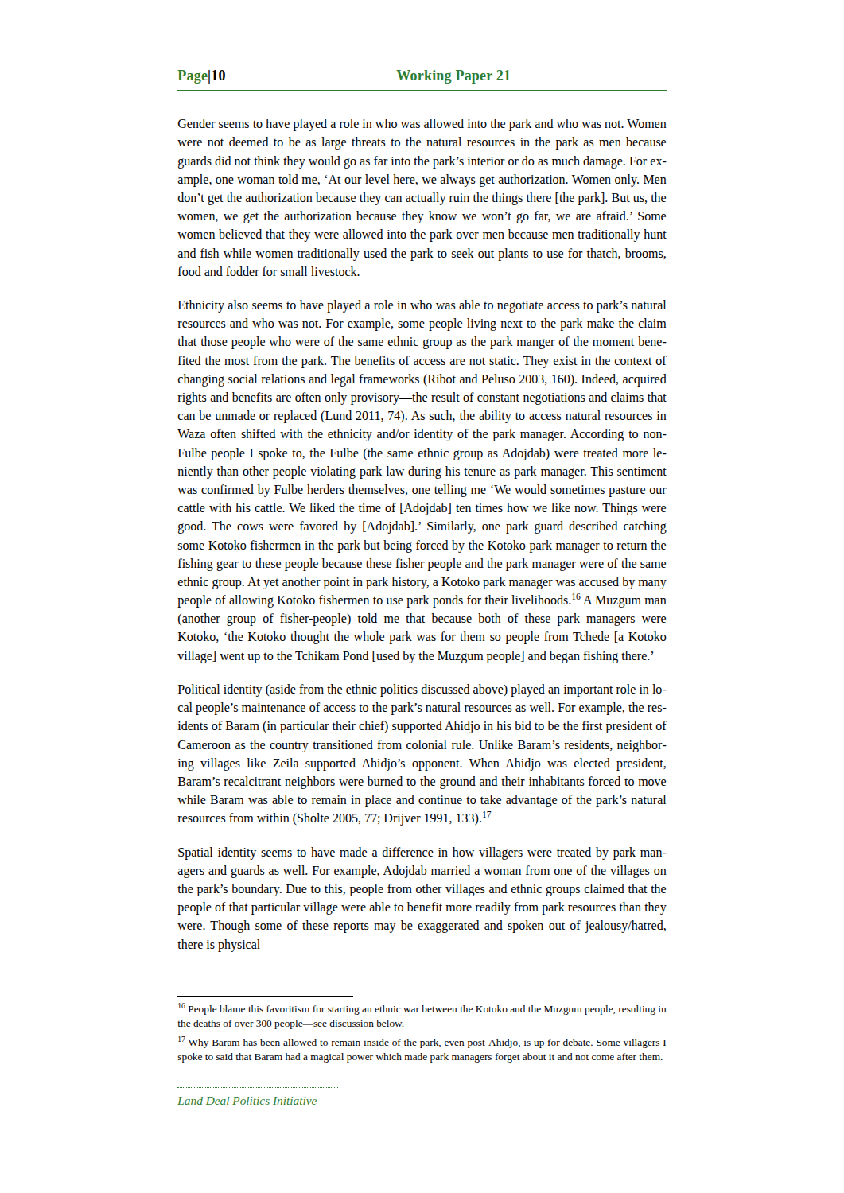Page|10
Working Paper 21
Gender seems to have played a role in who was allowed into the park and who was not. Women were not deemed to be as large threats to the natural resources in the park as men because guards did not think they would go as far into the park’s interior or do as much damage. For example, one woman told me, ‘At our level here, we always get authorization. Women only. Men don’t get the authorization because they can actually ruin the things there [the park]. But us, the women, we get the authorization because they know we won’t go far, we are afraid.’ Some women believed that they were allowed into the park over men because men traditionally hunt and fish while women traditionally used the park to seek out plants to use for thatch, brooms, food and fodder for small livestock.
Ethnicity also seems to have played a role in who was able to negotiate access to park’s natural resources and who was not. For example, some people living next to the park make the claim that those people who were of the same ethnic group as the park manger of the moment benefited the most from the park. The benefits of access are not static. They exist in the context of changing social relations and legal frameworks (Ribot and Peluso 2003, 160). Indeed, acquired rights and benefits are often only provisory—the result of constant negotiations and claims that can be unmade or replaced (Lund 2011, 74). As such, the ability to access natural resources in Waza often shifted with the ethnicity and/or identity of the park manager. According to non-Fulbe people I spoke to, the Fulbe (the same ethnic group as Adojdab) were treated more leniently than other people violating park law during his tenure as park manager. This sentiment was confirmed by Fulbe herders themselves, one telling me ‘We would sometimes pasture our cattle with his cattle. We liked the time of [Adojdab] ten times how we like now. Things were good. The cows were favored by [Adojdab].’ Similarly, one park guard described catching some Kotoko fishermen in the park but being forced by the Kotoko park manager to return the fishing gear to these people because these fisher people and the park manager were of the same ethnic group. At yet another point in park history, a Kotoko park manager was accused by many people of allowing Kotoko fishermen to use park ponds for their livelihoods.16 A Muzgum man (another group of fisher-people) told me that because both of these park managers were Kotoko, ‘the Kotoko thought the whole park was for them so people from Tchede [a Kotoko village] went up to the Tchikam Pond [used by the Muzgum people] and began fishing there.’
Political identity (aside from the ethnic politics discussed above) played an important role in local people’s maintenance of access to the park’s natural resources as well. For example, the residents of Baram (in particular their chief) supported Ahidjo in his bid to be the first president of Cameroon as the country transitioned from colonial rule. Unlike Baram’s residents, neighboring villages like Zeila supported Ahidjo’s opponent. When Ahidjo was elected president, Baram’s recalcitrant neighbors were burned to the ground and their inhabitants forced to move while Baram was able to remain in place and continue to take advantage of the park’s natural resources from within (Sholte 2005, 77; Drijver 1991, 133).17
Spatial identity seems to have made a difference in how villagers were treated by park managers and guards as well. For example, Adojdab married a woman from one of the villages on the park’s boundary. Due to this, people from other villages and ethnic groups claimed that the people of that particular village were able to benefit more readily from park resources than they were. Though some of these reports may be exaggerated and spoken out of jealousy/hatred, there is physical
16 People blame this favoritism for starting an ethnic war between the Kotoko and the Muzgum people, resulting in the deaths of over 300 people—see discussion below.
17 Why Baram has been allowed to remain inside of the park, even post-Ahidjo, is up for debate. Some villagers I spoke to said that Baram had a magical power which made park managers forget about it and not come after them.
Land Deal Politics Initiative